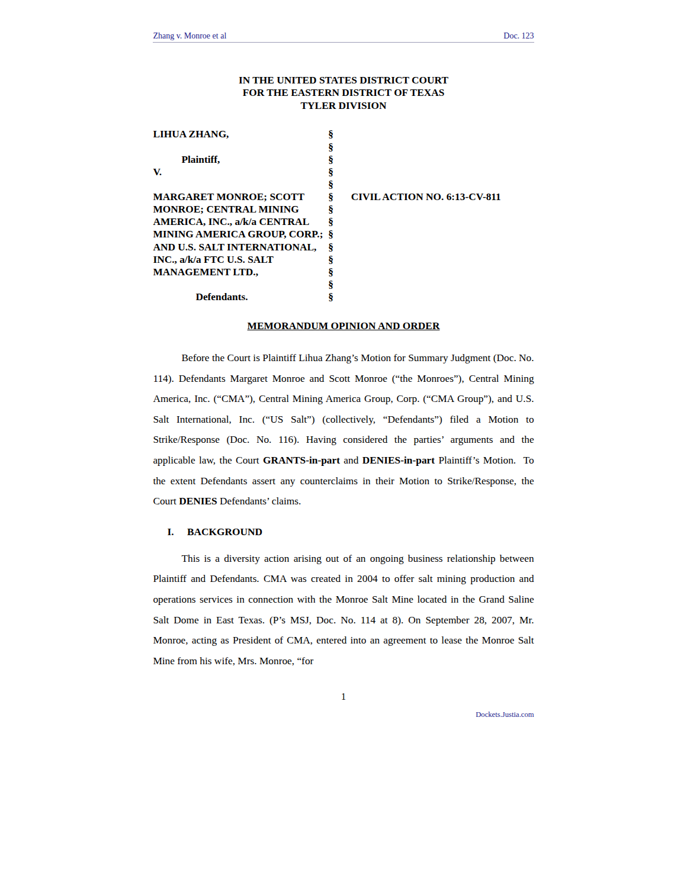Zhang v. Monroe et al Doc. 123
IN THE UNITED STATES DISTRICT COURT
FOR THE EASTERN DISTRICT OF TEXAS
TYLER DIVISION
| LIHUA ZHANG, | § | |
| | § | |
| Plaintiff, | § | |
| V. | § | |
| | § | |
| MARGARET MONROE; SCOTT | § | CIVIL ACTION NO. 6:13-CV-811 |
| MONROE; CENTRAL MINING | § | |
| AMERICA, INC., a/k/a CENTRAL | § | |
| MINING AMERICA GROUP, CORP.; | § | |
| AND U.S. SALT INTERNATIONAL, | § | |
| INC., a/k/a FTC U.S. SALT | § | |
| MANAGEMENT LTD., | § | |
| | § | |
| Defendants. | § | |
MEMORANDUM OPINION AND ORDER
Before the Court is Plaintiff Lihua Zhang’s Motion for Summary Judgment (Doc. No. 114). Defendants Margaret Monroe and Scott Monroe (“the Monroes”), Central Mining America, Inc. (“CMA”), Central Mining America Group, Corp. (“CMA Group”), and U.S. Salt International, Inc. (“US Salt”) (collectively, “Defendants”) filed a Motion to Strike/Response (Doc. No. 116). Having considered the parties’ arguments and the applicable law, the Court GRANTS-in-part and DENIES-in-part Plaintiff’s Motion. To the extent Defendants assert any counterclaims in their Motion to Strike/Response, the Court DENIES Defendants’ claims.
I. BACKGROUND
This is a diversity action arising out of an ongoing business relationship between Plaintiff and Defendants. CMA was created in 2004 to offer salt mining production and operations services in connection with the Monroe Salt Mine located in the Grand Saline Salt Dome in East Texas. (P’s MSJ, Doc. No. 114 at 8). On September 28, 2007, Mr. Monroe, acting as President of CMA, entered into an agreement to lease the Monroe Salt Mine from his wife, Mrs. Monroe, “for
1
Dockets.Justia.com